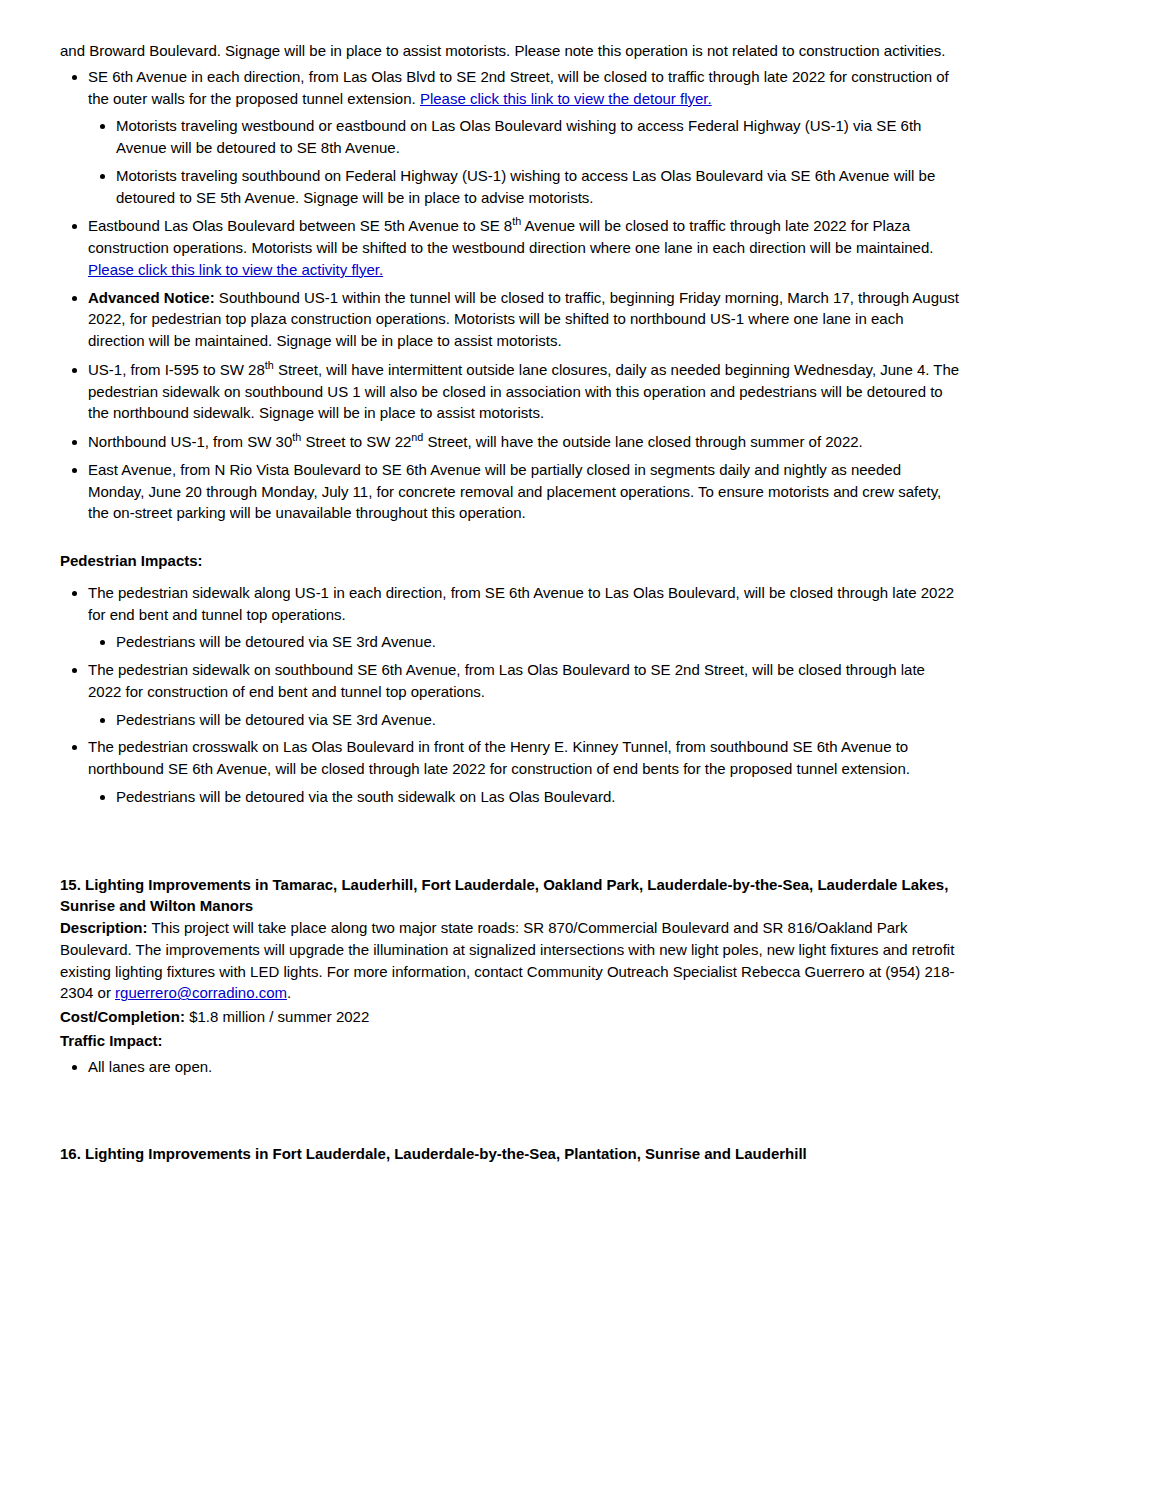and Broward Boulevard. Signage will be in place to assist motorists. Please note this operation is not related to construction activities.
SE 6th Avenue in each direction, from Las Olas Blvd to SE 2nd Street, will be closed to traffic through late 2022 for construction of the outer walls for the proposed tunnel extension. Please click this link to view the detour flyer.
Motorists traveling westbound or eastbound on Las Olas Boulevard wishing to access Federal Highway (US-1) via SE 6th Avenue will be detoured to SE 8th Avenue.
Motorists traveling southbound on Federal Highway (US-1) wishing to access Las Olas Boulevard via SE 6th Avenue will be detoured to SE 5th Avenue. Signage will be in place to advise motorists.
Eastbound Las Olas Boulevard between SE 5th Avenue to SE 8th Avenue will be closed to traffic through late 2022 for Plaza construction operations. Motorists will be shifted to the westbound direction where one lane in each direction will be maintained. Please click this link to view the activity flyer.
Advanced Notice: Southbound US-1 within the tunnel will be closed to traffic, beginning Friday morning, March 17, through August 2022, for pedestrian top plaza construction operations. Motorists will be shifted to northbound US-1 where one lane in each direction will be maintained. Signage will be in place to assist motorists.
US-1, from I-595 to SW 28th Street, will have intermittent outside lane closures, daily as needed beginning Wednesday, June 4. The pedestrian sidewalk on southbound US 1 will also be closed in association with this operation and pedestrians will be detoured to the northbound sidewalk. Signage will be in place to assist motorists.
Northbound US-1, from SW 30th Street to SW 22nd Street, will have the outside lane closed through summer of 2022.
East Avenue, from N Rio Vista Boulevard to SE 6th Avenue will be partially closed in segments daily and nightly as needed Monday, June 20 through Monday, July 11, for concrete removal and placement operations. To ensure motorists and crew safety, the on-street parking will be unavailable throughout this operation.
Pedestrian Impacts:
The pedestrian sidewalk along US-1 in each direction, from SE 6th Avenue to Las Olas Boulevard, will be closed through late 2022 for end bent and tunnel top operations.
Pedestrians will be detoured via SE 3rd Avenue.
The pedestrian sidewalk on southbound SE 6th Avenue, from Las Olas Boulevard to SE 2nd Street, will be closed through late 2022 for construction of end bent and tunnel top operations.
Pedestrians will be detoured via SE 3rd Avenue.
The pedestrian crosswalk on Las Olas Boulevard in front of the Henry E. Kinney Tunnel, from southbound SE 6th Avenue to northbound SE 6th Avenue, will be closed through late 2022 for construction of end bents for the proposed tunnel extension.
Pedestrians will be detoured via the south sidewalk on Las Olas Boulevard.
15. Lighting Improvements in Tamarac, Lauderhill, Fort Lauderdale, Oakland Park, Lauderdale-by-the-Sea, Lauderdale Lakes, Sunrise and Wilton Manors
Description: This project will take place along two major state roads: SR 870/Commercial Boulevard and SR 816/Oakland Park Boulevard. The improvements will upgrade the illumination at signalized intersections with new light poles, new light fixtures and retrofit existing lighting fixtures with LED lights. For more information, contact Community Outreach Specialist Rebecca Guerrero at (954) 218-2304 or rguerrero@corradino.com.
Cost/Completion: $1.8 million / summer 2022
Traffic Impact:
All lanes are open.
16. Lighting Improvements in Fort Lauderdale, Lauderdale-by-the-Sea, Plantation, Sunrise and Lauderhill